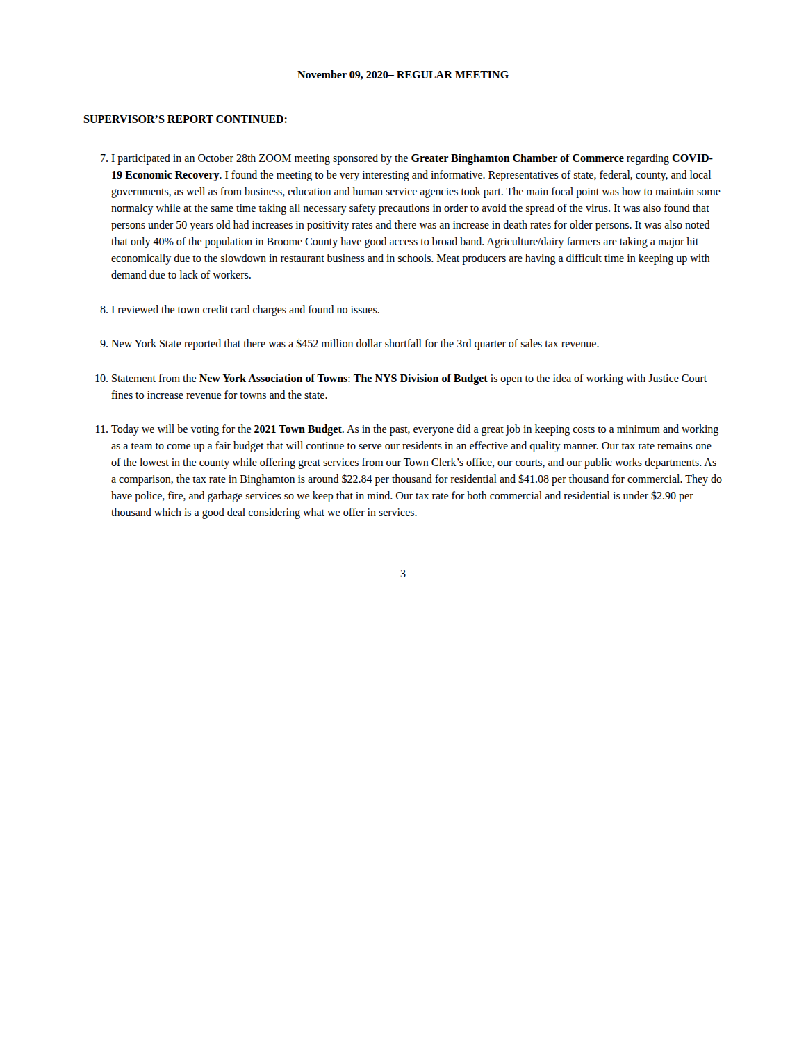November 09, 2020– REGULAR MEETING
SUPERVISOR’S REPORT CONTINUED:
I participated in an October 28th ZOOM meeting sponsored by the Greater Binghamton Chamber of Commerce regarding COVID-19 Economic Recovery. I found the meeting to be very interesting and informative. Representatives of state, federal, county, and local governments, as well as from business, education and human service agencies took part. The main focal point was how to maintain some normalcy while at the same time taking all necessary safety precautions in order to avoid the spread of the virus. It was also found that persons under 50 years old had increases in positivity rates and there was an increase in death rates for older persons. It was also noted that only 40% of the population in Broome County have good access to broad band. Agriculture/dairy farmers are taking a major hit economically due to the slowdown in restaurant business and in schools. Meat producers are having a difficult time in keeping up with demand due to lack of workers.
I reviewed the town credit card charges and found no issues.
New York State reported that there was a $452 million dollar shortfall for the 3rd quarter of sales tax revenue.
Statement from the New York Association of Towns: The NYS Division of Budget is open to the idea of working with Justice Court fines to increase revenue for towns and the state.
Today we will be voting for the 2021 Town Budget. As in the past, everyone did a great job in keeping costs to a minimum and working as a team to come up a fair budget that will continue to serve our residents in an effective and quality manner. Our tax rate remains one of the lowest in the county while offering great services from our Town Clerk’s office, our courts, and our public works departments. As a comparison, the tax rate in Binghamton is around $22.84 per thousand for residential and $41.08 per thousand for commercial. They do have police, fire, and garbage services so we keep that in mind. Our tax rate for both commercial and residential is under $2.90 per thousand which is a good deal considering what we offer in services.
3